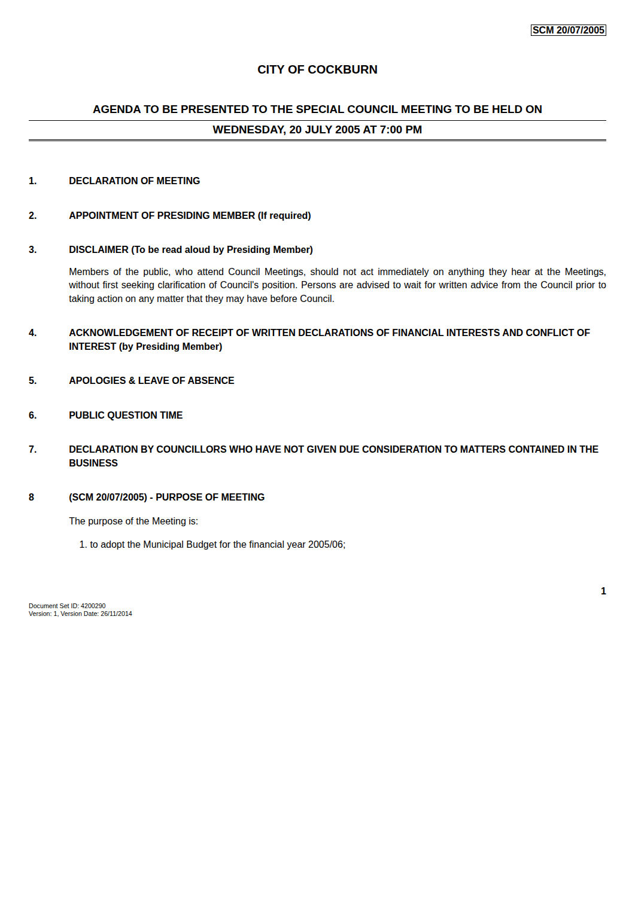SCM 20/07/2005
CITY OF COCKBURN
AGENDA TO BE PRESENTED TO THE SPECIAL COUNCIL MEETING TO BE HELD ON
WEDNESDAY, 20 JULY 2005 AT 7:00 PM
1. Declaration of Meeting
2. Appointment of Presiding Member (If required)
3. Disclaimer (To be read aloud by Presiding Member)
Members of the public, who attend Council Meetings, should not act immediately on anything they hear at the Meetings, without first seeking clarification of Council's position. Persons are advised to wait for written advice from the Council prior to taking action on any matter that they may have before Council.
4. Acknowledgement of Receipt of Written Declarations of Financial Interests and Conflict of Interest (by Presiding Member)
5. Apologies & Leave of Absence
6. Public Question Time
7. Declaration by Councillors who have not given due consideration to matters contained in the business
8 (SCM 20/07/2005) - Purpose of Meeting
The purpose of the Meeting is:
to adopt the Municipal Budget for the financial year 2005/06;
1
Document Set ID: 4200290
Version: 1, Version Date: 26/11/2014